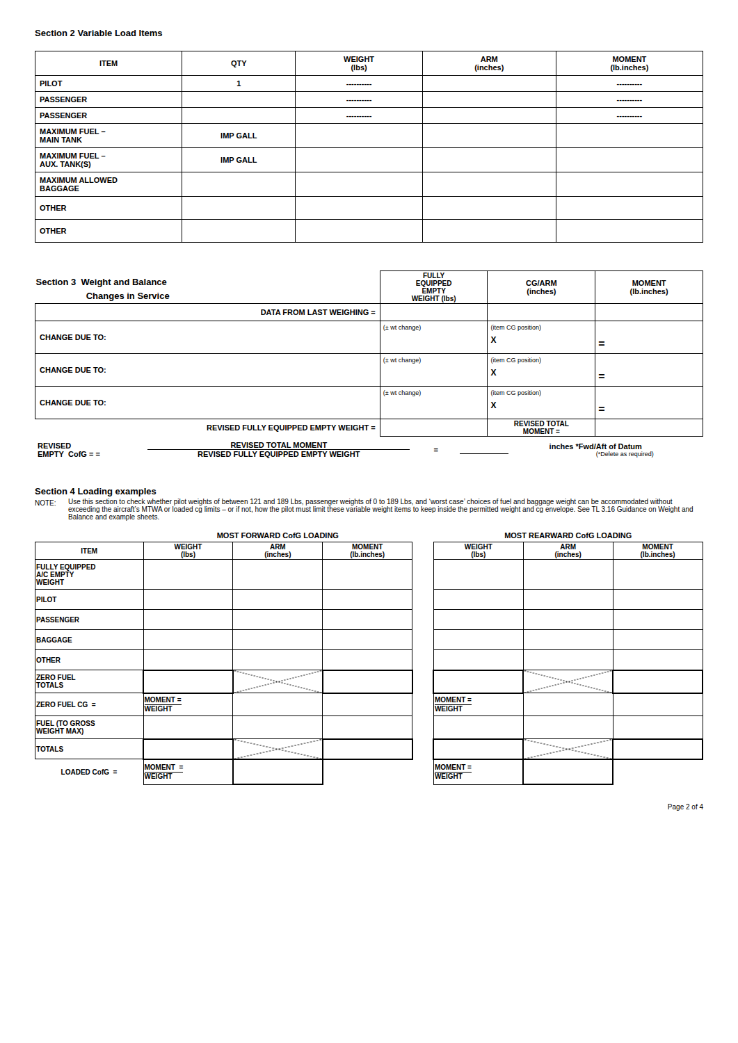Section 2 Variable Load Items
| ITEM | QTY | WEIGHT (lbs) | ARM (inches) | MOMENT (lb.inches) |
| --- | --- | --- | --- | --- |
| PILOT | 1 | ---------- | | ---------- |
| PASSENGER | | ---------- | | ---------- |
| PASSENGER | | ---------- | | ---------- |
| MAXIMUM FUEL – MAIN TANK | IMP GALL | | | |
| MAXIMUM FUEL – Aux. TANK(S) | IMP GALL | | | |
| MAXIMUM ALLOWED BAGGAGE | | | | |
| OTHER | | | | |
| OTHER | | | | |
| Section 3 Weight and Balance Changes in Service | FULLY EQUIPPED EMPTY WEIGHT (lbs) | CG/ARM (inches) | MOMENT (lb.inches) |
| DATA FROM LAST WEIGHING = | | | |
| CHANGE DUE TO: | (± wt change) | (item CG position) X | = |
| CHANGE DUE TO: | (± wt change) | (item CG position) X | = |
| CHANGE DUE TO: | (± wt change) | (item CG position) X | = |
| REVISED FULLY EQUIPPED EMPTY WEIGHT = | | REVISED TOTAL MOMENT = | |
| REVISED EMPTY CofG = = | REVISED TOTAL MOMENT REVISED FULLY EQUIPPED EMPTY WEIGHT | = | | inches *Fwd/Aft of Datum (*Delete as required) |
Section 4 Loading examples
NOTE: Use this section to check whether pilot weights of between 121 and 189 Lbs, passenger weights of 0 to 189 Lbs, and ‘worst case’ choices of fuel and baggage weight can be accommodated without exceeding the aircraft’s MTWA or loaded cg limits – or if not, how the pilot must limit these variable weight items to keep inside the permitted weight and cg envelope. See TL 3.16 Guidance on Weight and Balance and example sheets.
| | MOST FORWARD CofG LOADING | | MOST REARWARD CofG LOADING |
| ITEM | WEIGHT (lbs) | ARM (inches) | MOMENT (lb.inches) | | WEIGHT (lbs) | ARM (inches) | MOMENT (lb.inches) |
| FULLY EQUIPPED A/C EMPTY WEIGHT | | | | | | | |
| PILOT | | | | | | | |
| PASSENGER | | | | | | | |
| BAGGAGE | | | | | | | |
| OTHER | | | | | | | |
| ZERO FUEL TOTALS | | | | | | | |
| ZERO FUEL CG = | MOMENT = WEIGHT | | | | MOMENT = WEIGHT | | |
| FUEL (TO GROSS WEIGHT MAX) | | | | | | | |
| TOTALS | | | | | | | |
| LOADED CofG = | MOMENT = WEIGHT | | | | MOMENT = WEIGHT | | |
Page 2 of 4